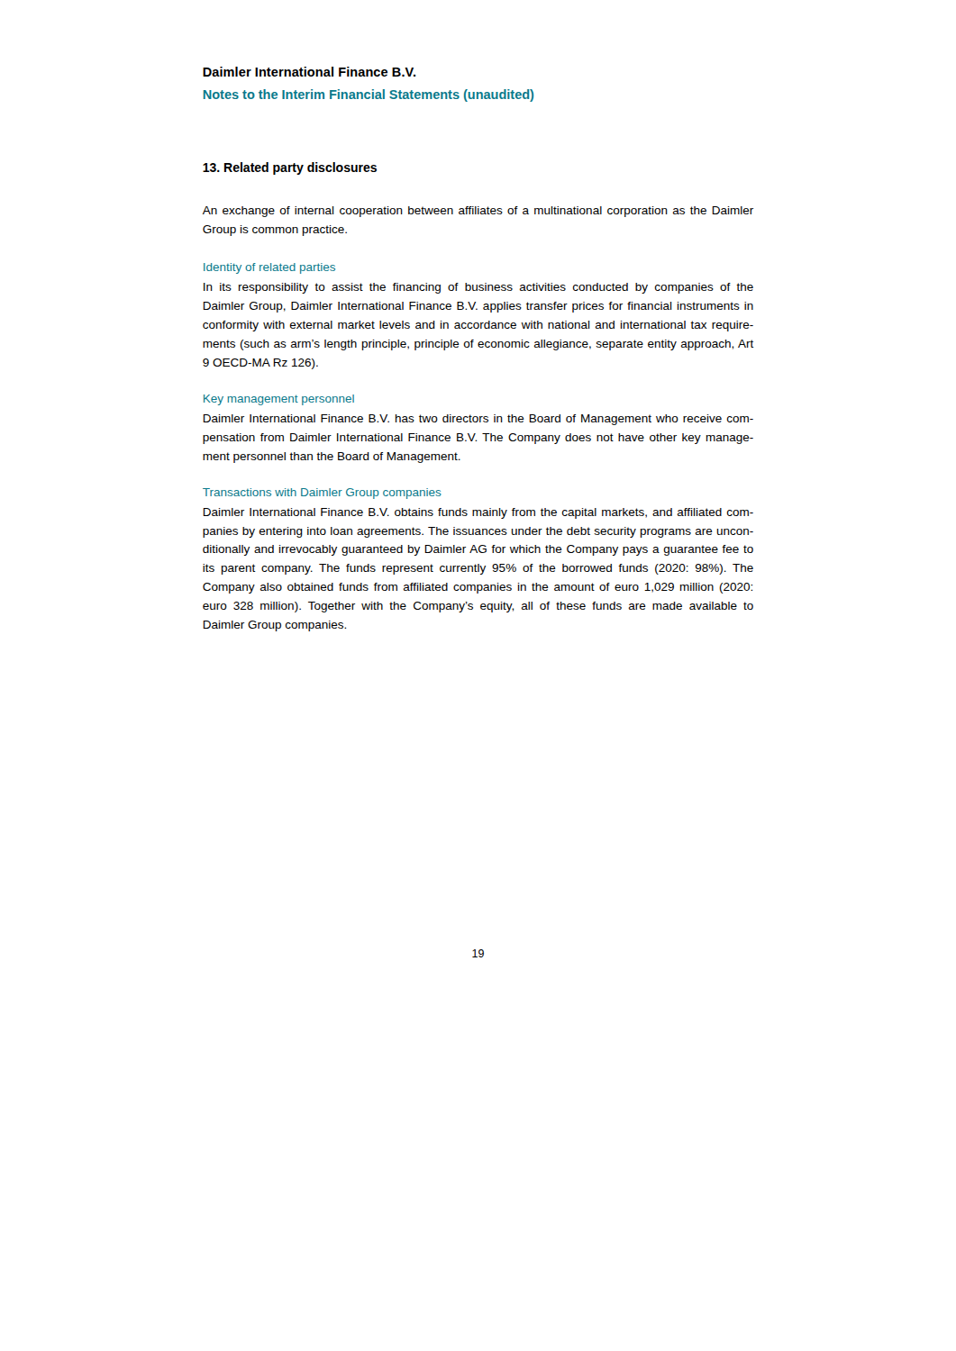Daimler International Finance B.V.
Notes to the Interim Financial Statements (unaudited)
13. Related party disclosures
An exchange of internal cooperation between affiliates of a multinational corporation as the Daimler Group is common practice.
Identity of related parties
In its responsibility to assist the financing of business activities conducted by companies of the Daimler Group, Daimler International Finance B.V. applies transfer prices for financial instruments in conformity with external market levels and in accordance with national and international tax requirements (such as arm’s length principle, principle of economic allegiance, separate entity approach, Art 9 OECD-MA Rz 126).
Key management personnel
Daimler International Finance B.V. has two directors in the Board of Management who receive compensation from Daimler International Finance B.V. The Company does not have other key management personnel than the Board of Management.
Transactions with Daimler Group companies
Daimler International Finance B.V. obtains funds mainly from the capital markets, and affiliated companies by entering into loan agreements. The issuances under the debt security programs are unconditionally and irrevocably guaranteed by Daimler AG for which the Company pays a guarantee fee to its parent company. The funds represent currently 95% of the borrowed funds (2020: 98%). The Company also obtained funds from affiliated companies in the amount of euro 1,029 million (2020: euro 328 million). Together with the Company’s equity, all of these funds are made available to Daimler Group companies.
19